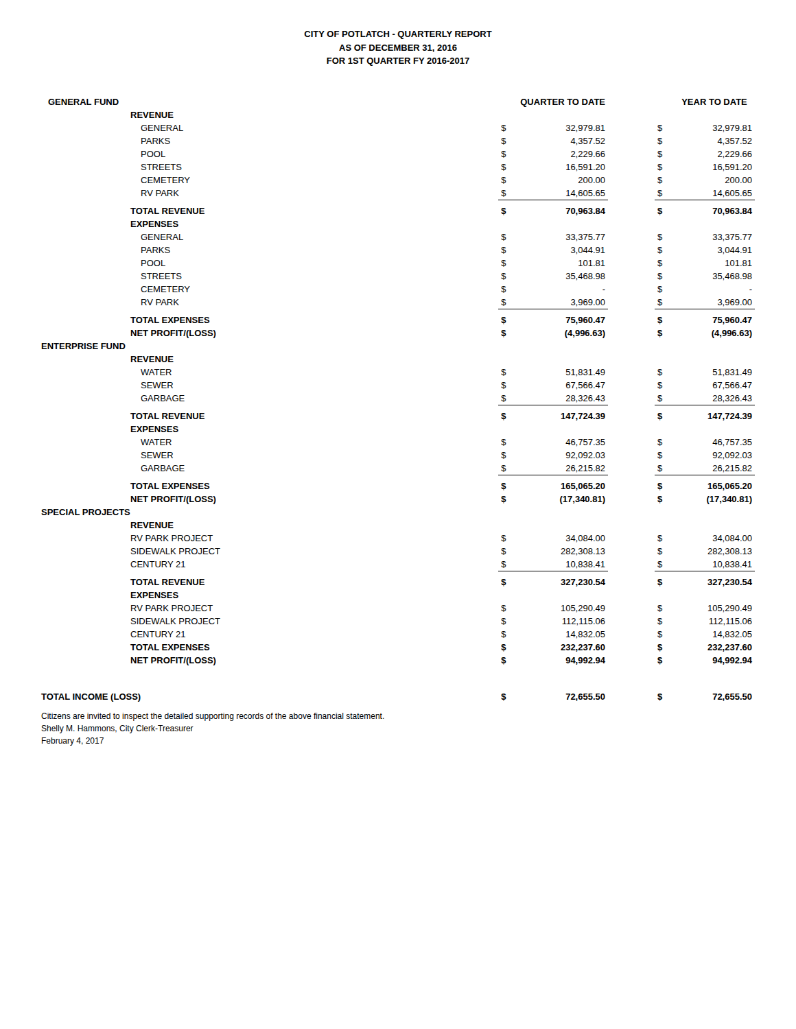CITY OF POTLATCH - QUARTERLY REPORT
AS OF DECEMBER 31, 2016
FOR 1ST QUARTER FY 2016-2017
| GENERAL FUND | | QUARTER TO DATE | | | YEAR TO DATE |
| REVENUE | | | | | |
| GENERAL | $ | 32,979.81 | | $ | 32,979.81 |
| PARKS | $ | 4,357.52 | | $ | 4,357.52 |
| POOL | $ | 2,229.66 | | $ | 2,229.66 |
| STREETS | $ | 16,591.20 | | $ | 16,591.20 |
| CEMETERY | $ | 200.00 | | $ | 200.00 |
| RV PARK | $ | 14,605.65 | | $ | 14,605.65 |
| TOTAL REVENUE | $ | 70,963.84 | | $ | 70,963.84 |
| EXPENSES | | | | | |
| GENERAL | $ | 33,375.77 | | $ | 33,375.77 |
| PARKS | $ | 3,044.91 | | $ | 3,044.91 |
| POOL | $ | 101.81 | | $ | 101.81 |
| STREETS | $ | 35,468.98 | | $ | 35,468.98 |
| CEMETERY | $ | - | | $ | - |
| RV PARK | $ | 3,969.00 | | $ | 3,969.00 |
| TOTAL EXPENSES | $ | 75,960.47 | | $ | 75,960.47 |
| NET PROFIT/(LOSS) | $ | (4,996.63) | | $ | (4,996.63) |
| ENTERPRISE FUND | | | | | |
| REVENUE | | | | | |
| WATER | $ | 51,831.49 | | $ | 51,831.49 |
| SEWER | $ | 67,566.47 | | $ | 67,566.47 |
| GARBAGE | $ | 28,326.43 | | $ | 28,326.43 |
| TOTAL REVENUE | $ | 147,724.39 | | $ | 147,724.39 |
| EXPENSES | | | | | |
| WATER | $ | 46,757.35 | | $ | 46,757.35 |
| SEWER | $ | 92,092.03 | | $ | 92,092.03 |
| GARBAGE | $ | 26,215.82 | | $ | 26,215.82 |
| TOTAL EXPENSES | $ | 165,065.20 | | $ | 165,065.20 |
| NET PROFIT/(LOSS) | $ | (17,340.81) | | $ | (17,340.81) |
| SPECIAL PROJECTS | | | | | |
| REVENUE | | | | | |
| RV PARK PROJECT | $ | 34,084.00 | | $ | 34,084.00 |
| SIDEWALK PROJECT | $ | 282,308.13 | | $ | 282,308.13 |
| CENTURY 21 | $ | 10,838.41 | | $ | 10,838.41 |
| TOTAL REVENUE | $ | 327,230.54 | | $ | 327,230.54 |
| EXPENSES | | | | | |
| RV PARK PROJECT | $ | 105,290.49 | | $ | 105,290.49 |
| SIDEWALK PROJECT | $ | 112,115.06 | | $ | 112,115.06 |
| CENTURY 21 | $ | 14,832.05 | | $ | 14,832.05 |
| TOTAL EXPENSES | $ | 232,237.60 | | $ | 232,237.60 |
| NET PROFIT/(LOSS) | $ | 94,992.94 | | $ | 94,992.94 |
| TOTAL INCOME (LOSS) | $ | 72,655.50 | | $ | 72,655.50 |
Citizens are invited to inspect the detailed supporting records of the above financial statement.
Shelly M. Hammons, City Clerk-Treasurer
February 4, 2017